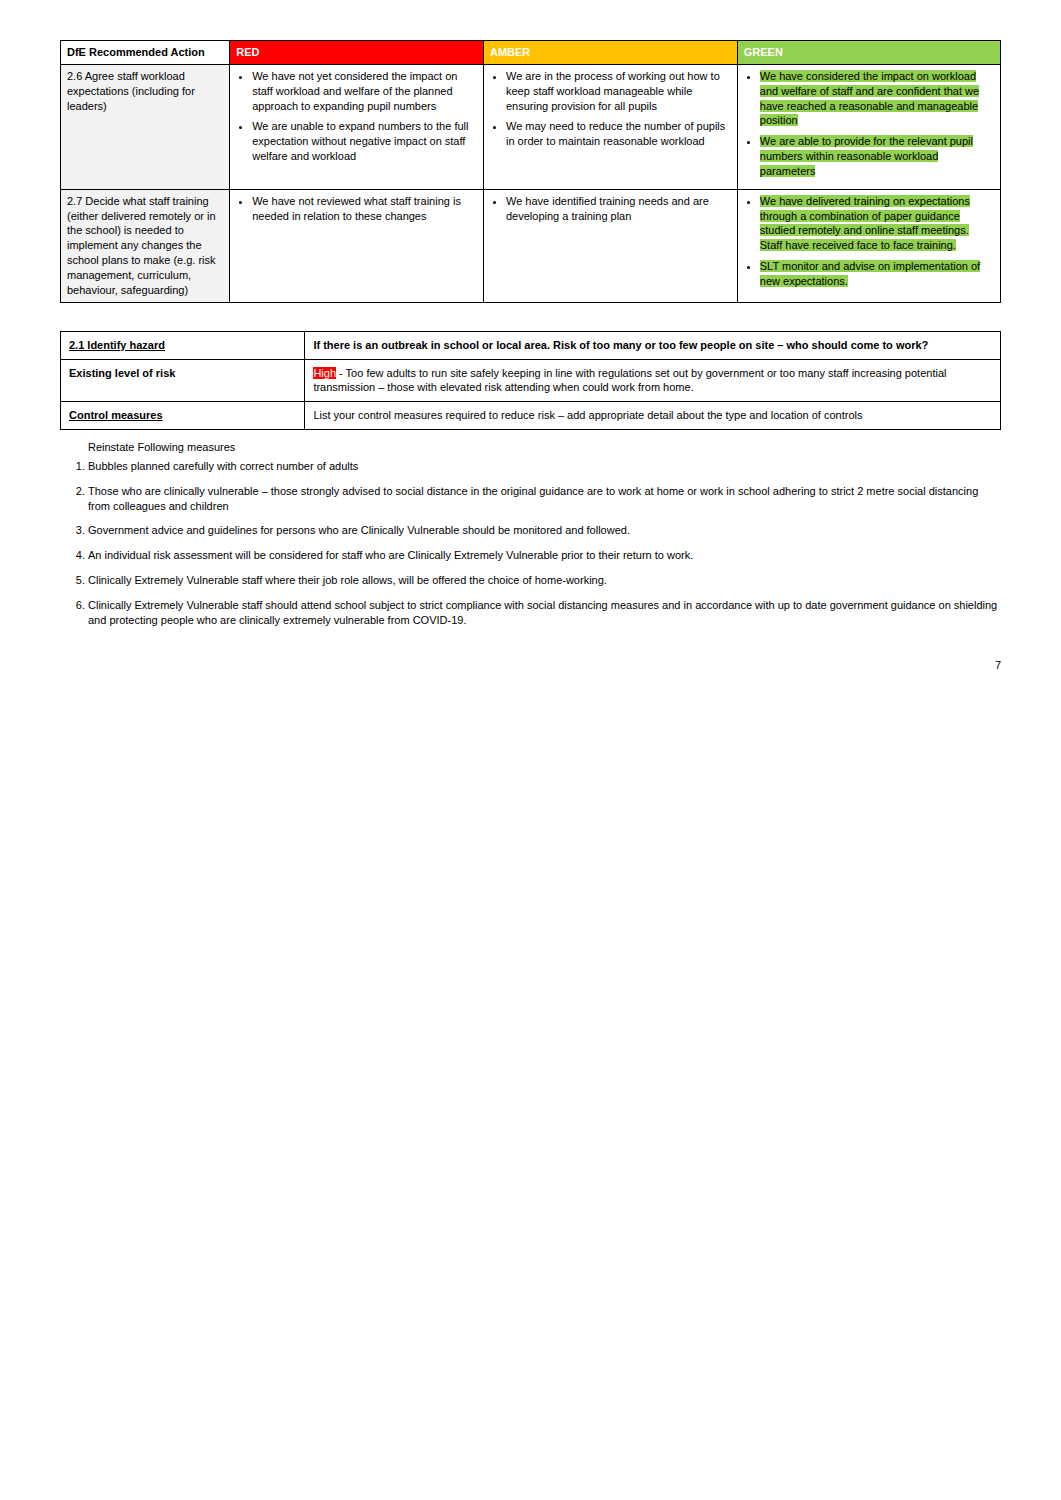| DfE Recommended Action | RED | AMBER | GREEN |
| --- | --- | --- | --- |
| 2.6 Agree staff workload expectations (including for leaders) | We have not yet considered the impact on staff workload and welfare of the planned approach to expanding pupil numbers We are unable to expand numbers to the full expectation without negative impact on staff welfare and workload | We are in the process of working out how to keep staff workload manageable while ensuring provision for all pupils We may need to reduce the number of pupils in order to maintain reasonable workload | We have considered the impact on workload and welfare of staff and are confident that we have reached a reasonable and manageable position We are able to provide for the relevant pupil numbers within reasonable workload parameters |
| 2.7 Decide what staff training (either delivered remotely or in the school) is needed to implement any changes the school plans to make (e.g. risk management, curriculum, behaviour, safeguarding) | We have not reviewed what staff training is needed in relation to these changes | We have identified training needs and are developing a training plan | We have delivered training on expectations through a combination of paper guidance studied remotely and online staff meetings. Staff have received face to face training. SLT monitor and advise on implementation of new expectations. |
| 2.1 Identify hazard | If there is an outbreak in school or local area. Risk of too many or too few people on site – who should come to work? |
| Existing level of risk | High - Too few adults to run site safely keeping in line with regulations set out by government or too many staff increasing potential transmission – those with elevated risk attending when could work from home. |
| Control measures | List your control measures required to reduce risk – add appropriate detail about the type and location of controls |
Reinstate Following measures
Bubbles planned carefully with correct number of adults
Those who are clinically vulnerable – those strongly advised to social distance in the original guidance are to work at home or work in school adhering to strict 2 metre social distancing from colleagues and children
Government advice and guidelines for persons who are Clinically Vulnerable should be monitored and followed.
An individual risk assessment will be considered for staff who are Clinically Extremely Vulnerable prior to their return to work.
Clinically Extremely Vulnerable staff where their job role allows, will be offered the choice of home-working.
Clinically Extremely Vulnerable staff should attend school subject to strict compliance with social distancing measures and in accordance with up to date government guidance on shielding and protecting people who are clinically extremely vulnerable from COVID-19.
7